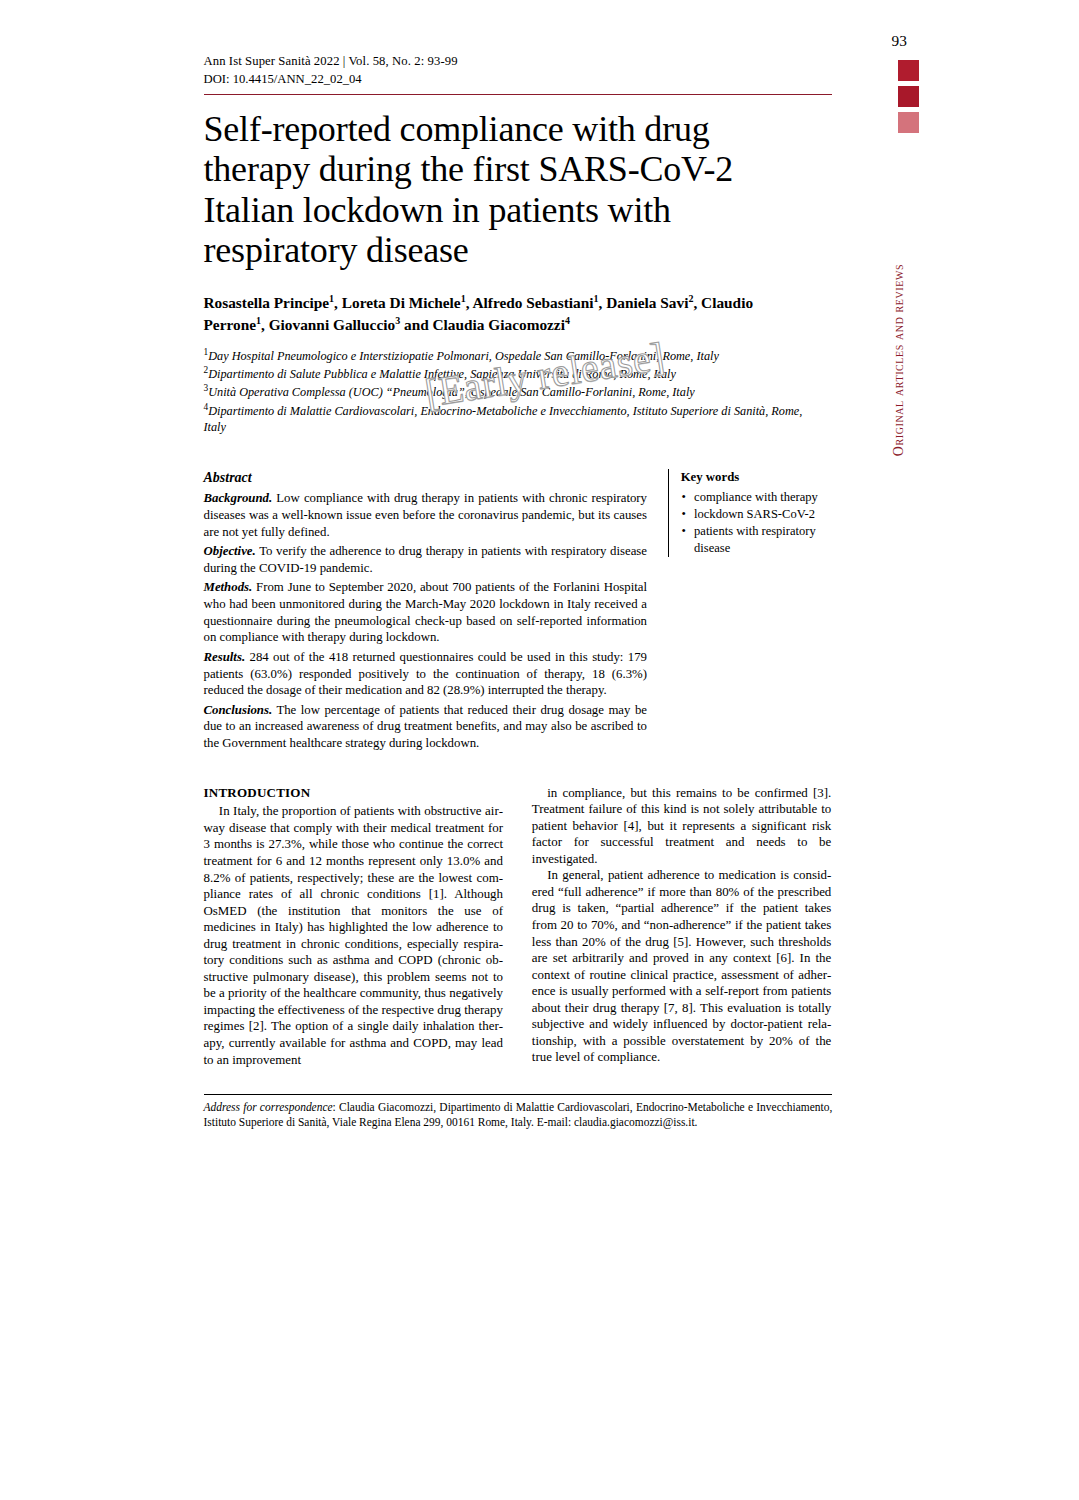93
Original articles and reviews
Ann Ist Super Sanità 2022 | Vol. 58, No. 2: 93-99
DOI: 10.4415/ANN_22_02_04
Self-reported compliance with drug therapy during the first SARS-CoV-2 Italian lockdown in patients with respiratory disease
Rosastella Principe1, Loreta Di Michele1, Alfredo Sebastiani1, Daniela Savi2, Claudio Perrone1, Giovanni Galluccio3 and Claudia Giacomozzi4
1Day Hospital Pneumologico e Interstiziopatie Polmonari, Ospedale San Camillo-Forlanini, Rome, Italy
2Dipartimento di Salute Pubblica e Malattie Infettive, Sapienza Università di Roma, Rome, Italy
3Unità Operativa Complessa (UOC) “Pneumologia”, Ospedale San Camillo-Forlanini, Rome, Italy
4Dipartimento di Malattie Cardiovascolari, Endocrino-Metaboliche e Invecchiamento, Istituto Superiore di Sanità, Rome, Italy
[Early release]
Abstract
Background. Low compliance with drug therapy in patients with chronic respiratory diseases was a well-known issue even before the coronavirus pandemic, but its causes are not yet fully defined.
Objective. To verify the adherence to drug therapy in patients with respiratory disease during the COVID-19 pandemic.
Methods. From June to September 2020, about 700 patients of the Forlanini Hospital who had been unmonitored during the March-May 2020 lockdown in Italy received a questionnaire during the pneumological check-up based on self-reported information on compliance with therapy during lockdown.
Results. 284 out of the 418 returned questionnaires could be used in this study: 179 patients (63.0%) responded positively to the continuation of therapy, 18 (6.3%) reduced the dosage of their medication and 82 (28.9%) interrupted the therapy.
Conclusions. The low percentage of patients that reduced their drug dosage may be due to an increased awareness of drug treatment benefits, and may also be ascribed to the Government healthcare strategy during lockdown.
Key words
compliance with therapy
lockdown SARS-CoV-2
patients with respiratory disease
INTRODUCTION
In Italy, the proportion of patients with obstructive airway disease that comply with their medical treatment for 3 months is 27.3%, while those who continue the correct treatment for 6 and 12 months represent only 13.0% and 8.2% of patients, respectively; these are the lowest compliance rates of all chronic conditions [1]. Although OsMED (the institution that monitors the use of medicines in Italy) has highlighted the low adherence to drug treatment in chronic conditions, especially respiratory conditions such as asthma and COPD (chronic obstructive pulmonary disease), this problem seems not to be a priority of the healthcare community, thus negatively impacting the effectiveness of the respective drug therapy regimes [2]. The option of a single daily inhalation therapy, currently available for asthma and COPD, may lead to an improvement
in compliance, but this remains to be confirmed [3]. Treatment failure of this kind is not solely attributable to patient behavior [4], but it represents a significant risk factor for successful treatment and needs to be investigated.
In general, patient adherence to medication is considered “full adherence” if more than 80% of the prescribed drug is taken, “partial adherence” if the patient takes from 20 to 70%, and “non-adherence” if the patient takes less than 20% of the drug [5]. However, such thresholds are set arbitrarily and proved in any context [6]. In the context of routine clinical practice, assessment of adherence is usually performed with a self-report from patients about their drug therapy [7, 8]. This evaluation is totally subjective and widely influenced by doctor-patient relationship, with a possible overstatement by 20% of the true level of compliance.
Address for correspondence: Claudia Giacomozzi, Dipartimento di Malattie Cardiovascolari, Endocrino-Metaboliche e Invecchiamento, Istituto Superiore di Sanità, Viale Regina Elena 299, 00161 Rome, Italy. E-mail: claudia.giacomozzi@iss.it.